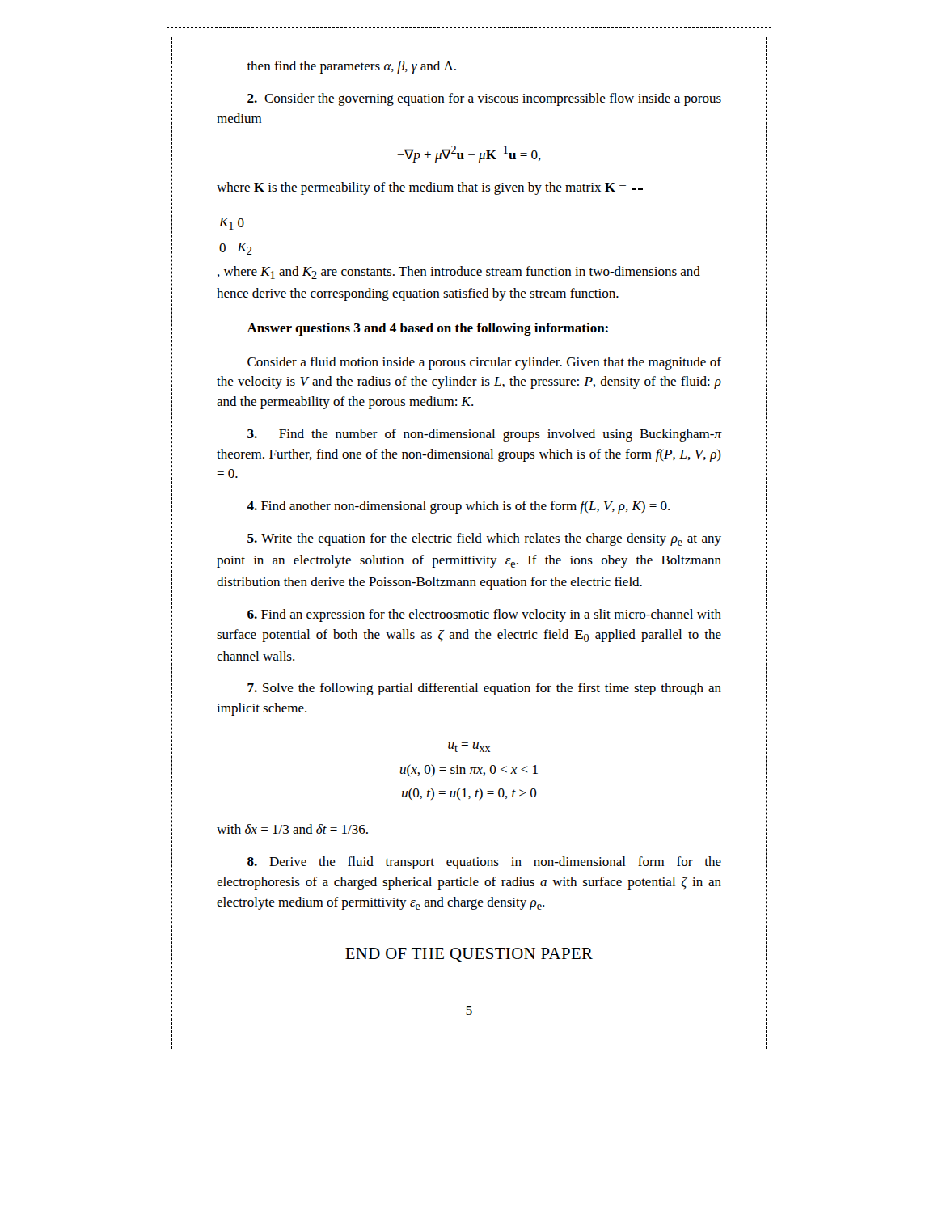then find the parameters α, β, γ and Λ.
2. Consider the governing equation for a viscous incompressible flow inside a porous medium
−∇p + μ∇2u − μK−1u = 0,
where K is the permeability of the medium that is given by the matrix K =
| K 1 | 0 |
| 0 | K 2 |
, where K1 and K2 are constants. Then introduce stream function in two-dimensions and hence derive the corresponding equation satisfied by the stream function.
Answer questions 3 and 4 based on the following information:
Consider a fluid motion inside a porous circular cylinder. Given that the magnitude of the velocity is V and the radius of the cylinder is L, the pressure: P, density of the fluid: ρ and the permeability of the porous medium: K.
3. Find the number of non-dimensional groups involved using Buckingham-π theorem. Further, find one of the non-dimensional groups which is of the form f(P, L, V, ρ) = 0.
4. Find another non-dimensional group which is of the form f(L, V, ρ, K) = 0.
5. Write the equation for the electric field which relates the charge density ρe at any point in an electrolyte solution of permittivity εe. If the ions obey the Boltzmann distribution then derive the Poisson-Boltzmann equation for the electric field.
6. Find an expression for the electroosmotic flow velocity in a slit micro-channel with surface potential of both the walls as ζ and the electric field E0 applied parallel to the channel walls.
7. Solve the following partial differential equation for the first time step through an implicit scheme.
ut = uxx
u(x, 0) = sin πx, 0 < x < 1
u(0, t) = u(1, t) = 0, t > 0
with δx = 1/3 and δt = 1/36.
8. Derive the fluid transport equations in non-dimensional form for the electrophoresis of a charged spherical particle of radius a with surface potential ζ in an electrolyte medium of permittivity εe and charge density ρe.
END OF THE QUESTION PAPER
5